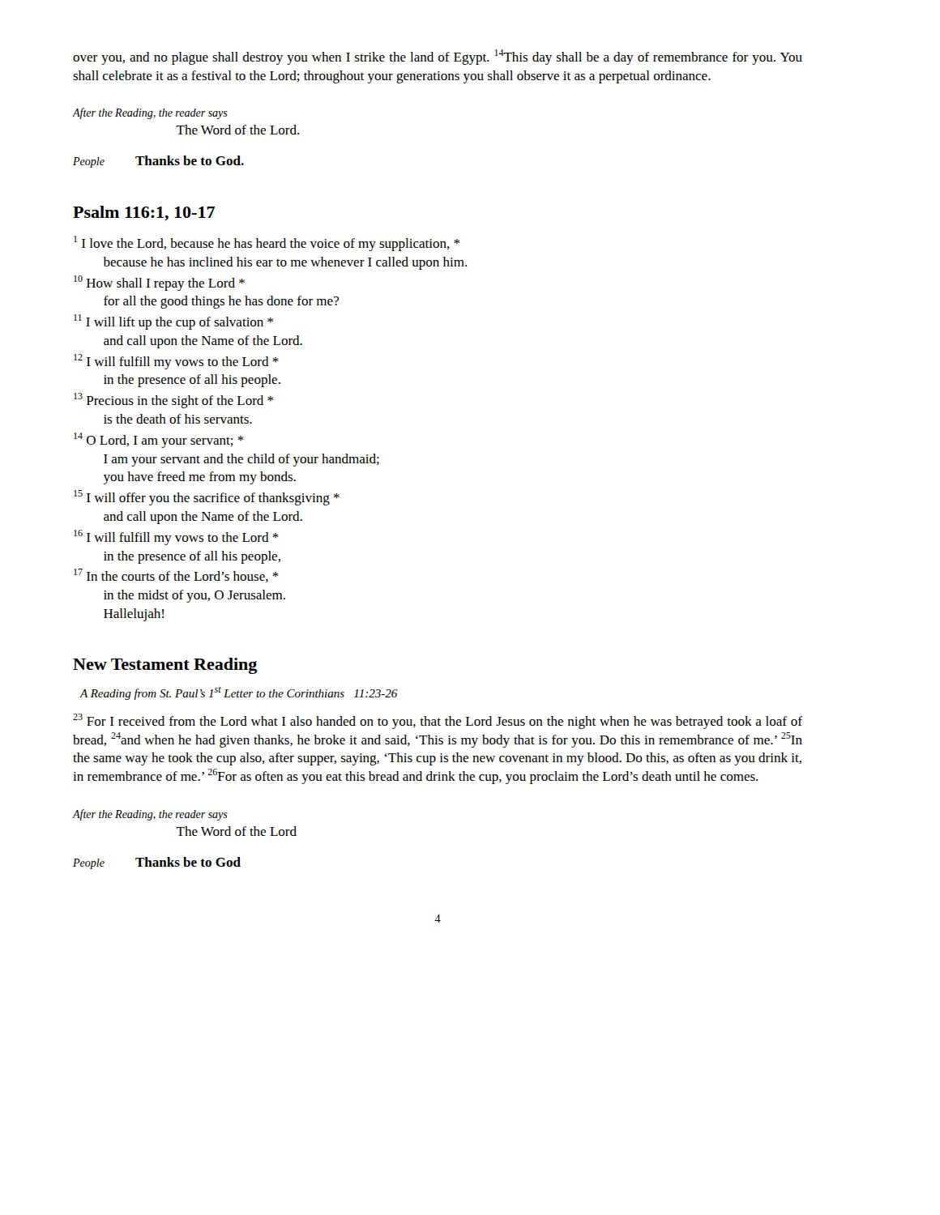over you, and no plague shall destroy you when I strike the land of Egypt. 14This day shall be a day of remembrance for you. You shall celebrate it as a festival to the Lord; throughout your generations you shall observe it as a perpetual ordinance.
After the Reading, the reader says
The Word of the Lord.
People Thanks be to God.
Psalm 116:1, 10-17
1 I love the Lord, because he has heard the voice of my supplication, *
because he has inclined his ear to me whenever I called upon him.
10 How shall I repay the Lord *
for all the good things he has done for me?
11 I will lift up the cup of salvation *
and call upon the Name of the Lord.
12 I will fulfill my vows to the Lord *
in the presence of all his people.
13 Precious in the sight of the Lord *
is the death of his servants.
14 O Lord, I am your servant; *
I am your servant and the child of your handmaid;
you have freed me from my bonds.
15 I will offer you the sacrifice of thanksgiving *
and call upon the Name of the Lord.
16 I will fulfill my vows to the Lord *
in the presence of all his people,
17 In the courts of the Lord’s house, *
in the midst of you, O Jerusalem.
Hallelujah!
New Testament Reading
A Reading from St. Paul’s 1st Letter to the Corinthians 11:23-26
23 For I received from the Lord what I also handed on to you, that the Lord Jesus on the night when he was betrayed took a loaf of bread, 24and when he had given thanks, he broke it and said, ‘This is my body that is for you. Do this in remembrance of me.’ 25In the same way he took the cup also, after supper, saying, ‘This cup is the new covenant in my blood. Do this, as often as you drink it, in remembrance of me.’ 26For as often as you eat this bread and drink the cup, you proclaim the Lord’s death until he comes.
After the Reading, the reader says
The Word of the Lord
People Thanks be to God
4